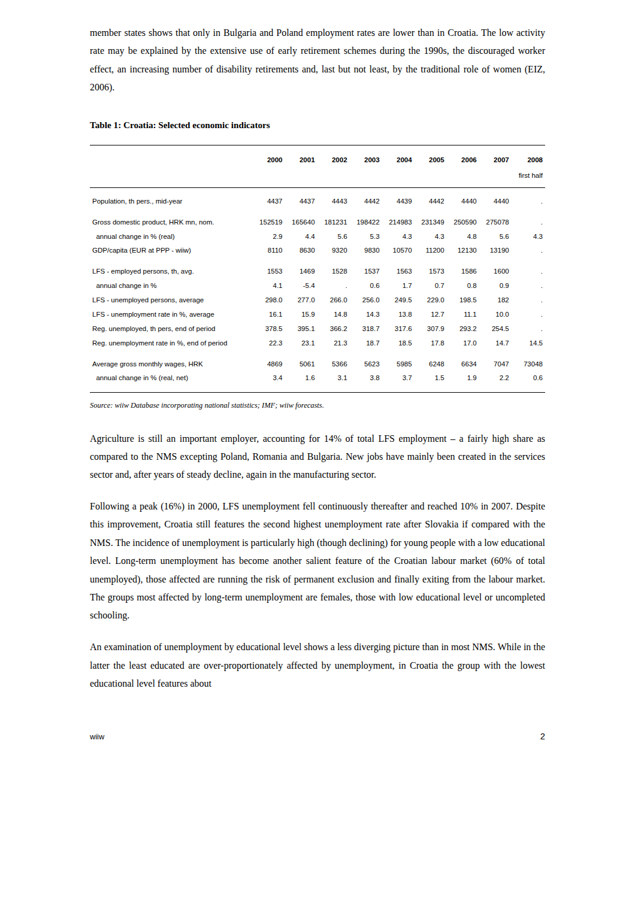member states shows that only in Bulgaria and Poland employment rates are lower than in Croatia. The low activity rate may be explained by the extensive use of early retirement schemes during the 1990s, the discouraged worker effect, an increasing number of disability retirements and, last but not least, by the traditional role of women (EIZ, 2006).
Table 1: Croatia: Selected economic indicators
| | 2000 | 2001 | 2002 | 2003 | 2004 | 2005 | 2006 | 2007 | 2008 |
| --- | --- | --- | --- | --- | --- | --- | --- | --- | --- |
| | | | | | | | | | first half |
| Population, th pers., mid-year | 4437 | 4437 | 4443 | 4442 | 4439 | 4442 | 4440 | 4440 | . |
| Gross domestic product, HRK mn, nom. | 152519 | 165640 | 181231 | 198422 | 214983 | 231349 | 250590 | 275078 | . |
| annual change in % (real) | 2.9 | 4.4 | 5.6 | 5.3 | 4.3 | 4.3 | 4.8 | 5.6 | 4.3 |
| GDP/capita (EUR at PPP - wiiw) | 8110 | 8630 | 9320 | 9830 | 10570 | 11200 | 12130 | 13190 | . |
| LFS - employed persons, th, avg. | 1553 | 1469 | 1528 | 1537 | 1563 | 1573 | 1586 | 1600 | . |
| annual change in % | 4.1 | -5.4 | . | 0.6 | 1.7 | 0.7 | 0.8 | 0.9 | . |
| LFS - unemployed persons, average | 298.0 | 277.0 | 266.0 | 256.0 | 249.5 | 229.0 | 198.5 | 182 | . |
| LFS - unemployment rate in %, average | 16.1 | 15.9 | 14.8 | 14.3 | 13.8 | 12.7 | 11.1 | 10.0 | . |
| Reg. unemployed, th pers, end of period | 378.5 | 395.1 | 366.2 | 318.7 | 317.6 | 307.9 | 293.2 | 254.5 | . |
| Reg. unemployment rate in %, end of period | 22.3 | 23.1 | 21.3 | 18.7 | 18.5 | 17.8 | 17.0 | 14.7 | 14.5 |
| Average gross monthly wages, HRK | 4869 | 5061 | 5366 | 5623 | 5985 | 6248 | 6634 | 7047 | 73048 |
| annual change in % (real, net) | 3.4 | 1.6 | 3.1 | 3.8 | 3.7 | 1.5 | 1.9 | 2.2 | 0.6 |
Source: wiiw Database incorporating national statistics; IMF; wiiw forecasts.
Agriculture is still an important employer, accounting for 14% of total LFS employment – a fairly high share as compared to the NMS excepting Poland, Romania and Bulgaria. New jobs have mainly been created in the services sector and, after years of steady decline, again in the manufacturing sector.
Following a peak (16%) in 2000, LFS unemployment fell continuously thereafter and reached 10% in 2007. Despite this improvement, Croatia still features the second highest unemployment rate after Slovakia if compared with the NMS. The incidence of unemployment is particularly high (though declining) for young people with a low educational level. Long-term unemployment has become another salient feature of the Croatian labour market (60% of total unemployed), those affected are running the risk of permanent exclusion and finally exiting from the labour market. The groups most affected by long-term unemployment are females, those with low educational level or uncompleted schooling.
An examination of unemployment by educational level shows a less diverging picture than in most NMS. While in the latter the least educated are over-proportionately affected by unemployment, in Croatia the group with the lowest educational level features about
wiiw 2